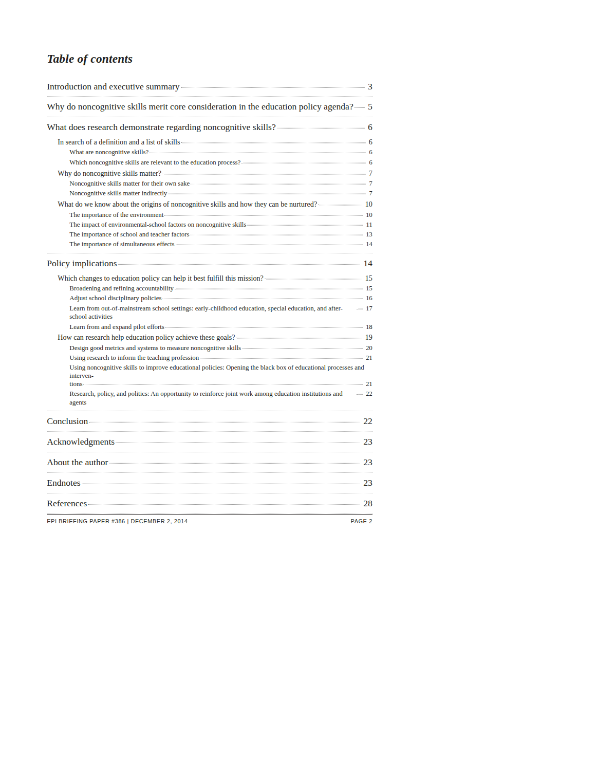Table of contents
Introduction and executive summary 3
Why do noncognitive skills merit core consideration in the education policy agenda? 5
What does research demonstrate regarding noncognitive skills? 6
In search of a definition and a list of skills 6
What are noncognitive skills? 6
Which noncognitive skills are relevant to the education process? 6
Why do noncognitive skills matter? 7
Noncognitive skills matter for their own sake 7
Noncognitive skills matter indirectly 7
What do we know about the origins of noncognitive skills and how they can be nurtured? 10
The importance of the environment 10
The impact of environmental-school factors on noncognitive skills 11
The importance of school and teacher factors 13
The importance of simultaneous effects 14
Policy implications 14
Which changes to education policy can help it best fulfill this mission? 15
Broadening and refining accountability 15
Adjust school disciplinary policies 16
Learn from out-of-mainstream school settings: early-childhood education, special education, and after-school activities 17
Learn from and expand pilot efforts 18
How can research help education policy achieve these goals? 19
Design good metrics and systems to measure noncognitive skills 20
Using research to inform the teaching profession 21
Using noncognitive skills to improve educational policies: Opening the black box of educational processes and interven- tions 21
Research, policy, and politics: An opportunity to reinforce joint work among education institutions and agents 22
Conclusion 22
Acknowledgments 23
About the author 23
Endnotes 23
References 28
EPI Briefing Paper #386 | December 2, 2014
Page 2